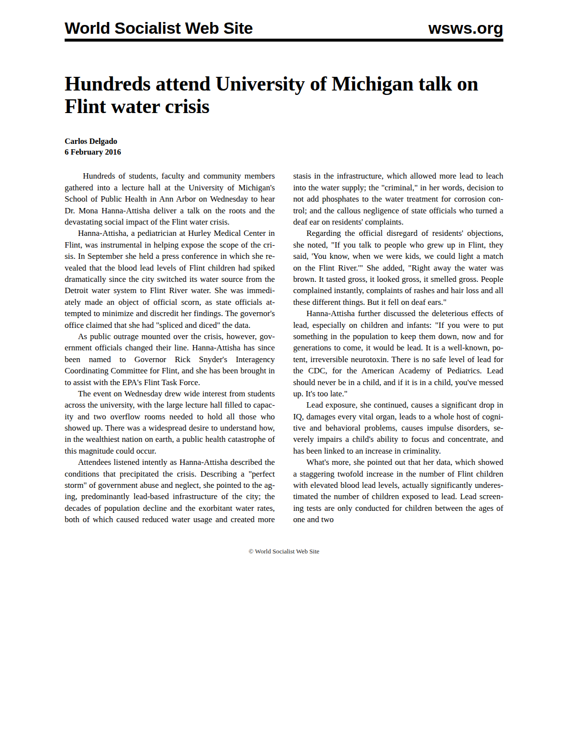World Socialist Web Site
wsws.org
Hundreds attend University of Michigan talk on Flint water crisis
Carlos Delgado 6 February 2016
Hundreds of students, faculty and community members gathered into a lecture hall at the University of Michigan's School of Public Health in Ann Arbor on Wednesday to hear Dr. Mona Hanna-Attisha deliver a talk on the roots and the devastating social impact of the Flint water crisis.
Hanna-Attisha, a pediatrician at Hurley Medical Center in Flint, was instrumental in helping expose the scope of the crisis. In September she held a press conference in which she revealed that the blood lead levels of Flint children had spiked dramatically since the city switched its water source from the Detroit water system to Flint River water. She was immediately made an object of official scorn, as state officials attempted to minimize and discredit her findings. The governor's office claimed that she had "spliced and diced" the data.
As public outrage mounted over the crisis, however, government officials changed their line. Hanna-Attisha has since been named to Governor Rick Snyder's Interagency Coordinating Committee for Flint, and she has been brought in to assist with the EPA's Flint Task Force.
The event on Wednesday drew wide interest from students across the university, with the large lecture hall filled to capacity and two overflow rooms needed to hold all those who showed up. There was a widespread desire to understand how, in the wealthiest nation on earth, a public health catastrophe of this magnitude could occur.
Attendees listened intently as Hanna-Attisha described the conditions that precipitated the crisis. Describing a "perfect storm" of government abuse and neglect, she pointed to the aging, predominantly lead-based infrastructure of the city; the decades of population decline and the exorbitant water rates, both of which caused reduced water usage and created more stasis in the infrastructure, which allowed more lead to leach into the water supply; the "criminal," in her words, decision to not add phosphates to the water treatment for corrosion control; and the callous negligence of state officials who turned a deaf ear on residents' complaints.
Regarding the official disregard of residents' objections, she noted, "If you talk to people who grew up in Flint, they said, 'You know, when we were kids, we could light a match on the Flint River.'" She added, "Right away the water was brown. It tasted gross, it looked gross, it smelled gross. People complained instantly, complaints of rashes and hair loss and all these different things. But it fell on deaf ears."
Hanna-Attisha further discussed the deleterious effects of lead, especially on children and infants: "If you were to put something in the population to keep them down, now and for generations to come, it would be lead. It is a well-known, potent, irreversible neurotoxin. There is no safe level of lead for the CDC, for the American Academy of Pediatrics. Lead should never be in a child, and if it is in a child, you've messed up. It's too late."
Lead exposure, she continued, causes a significant drop in IQ, damages every vital organ, leads to a whole host of cognitive and behavioral problems, causes impulse disorders, severely impairs a child's ability to focus and concentrate, and has been linked to an increase in criminality.
What's more, she pointed out that her data, which showed a staggering twofold increase in the number of Flint children with elevated blood lead levels, actually significantly underestimated the number of children exposed to lead. Lead screening tests are only conducted for children between the ages of one and two
© World Socialist Web Site